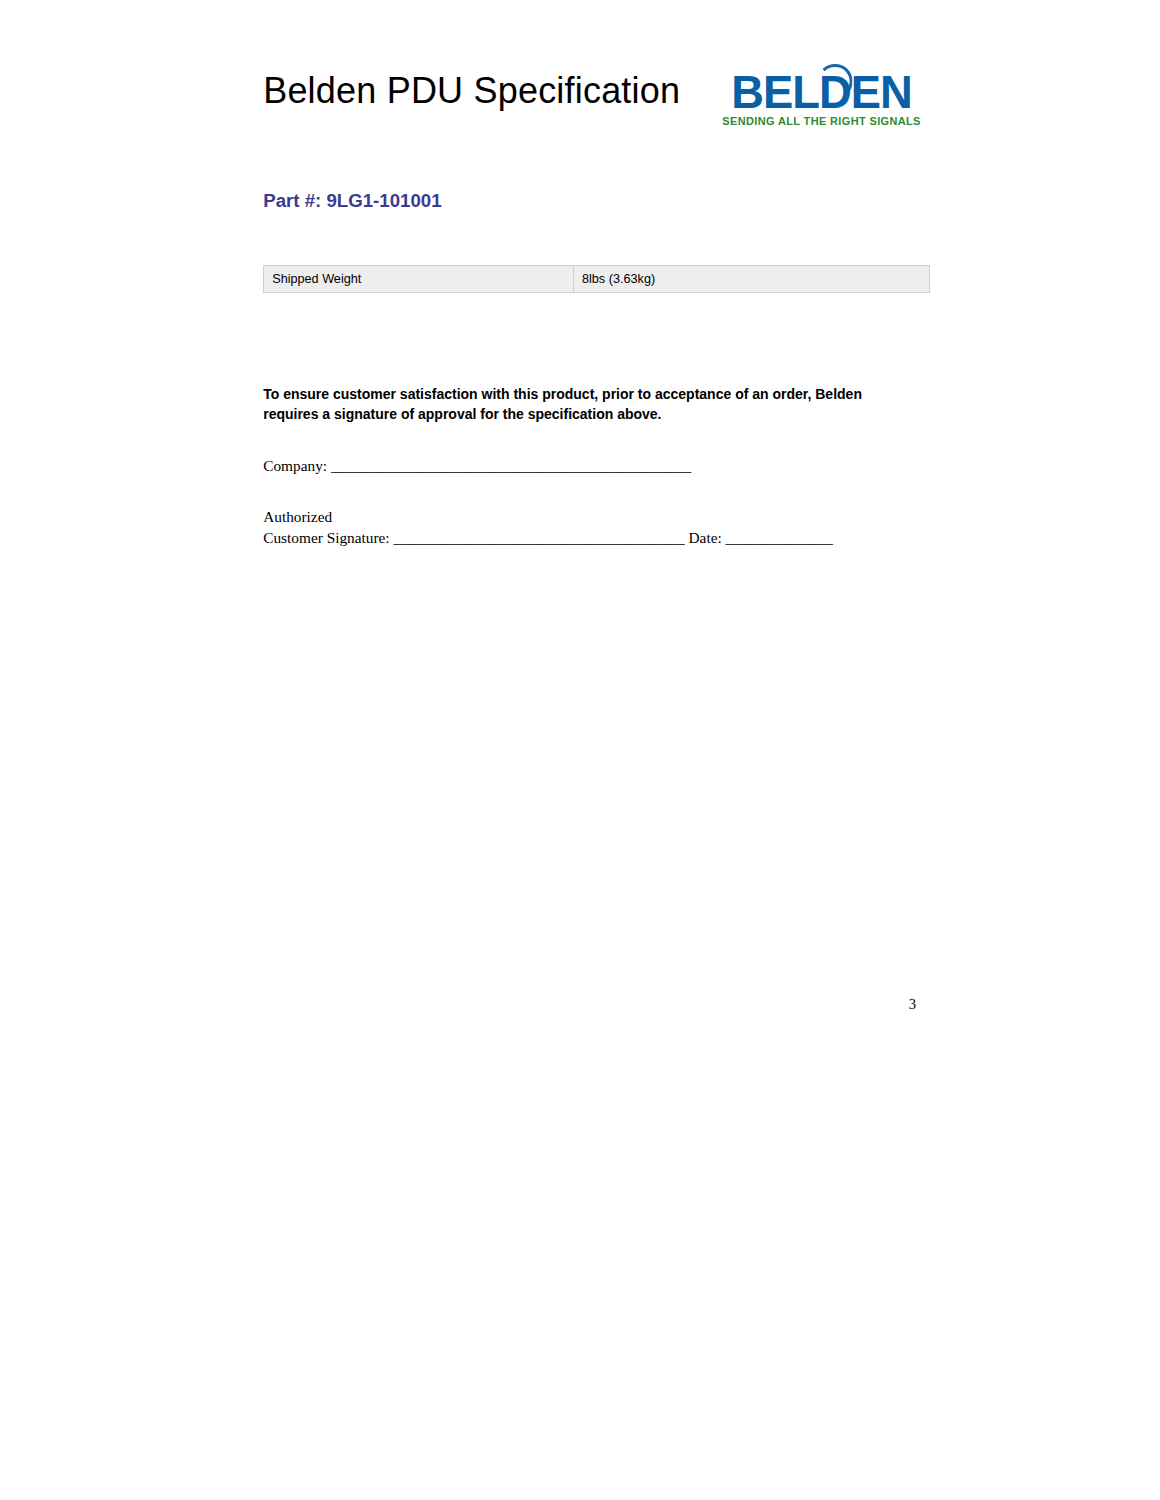BELDEN
SENDING ALL THE RIGHT SIGNALS
Belden PDU Specification
Part #: 9LG1-101001
| Shipped Weight | 8lbs (3.63kg) |
To ensure customer satisfaction with this product, prior to acceptance of an order, Belden requires a signature of approval for the specification above.
Company: _______________________________________________
Authorized
Customer Signature: ______________________________________ Date: ______________
3